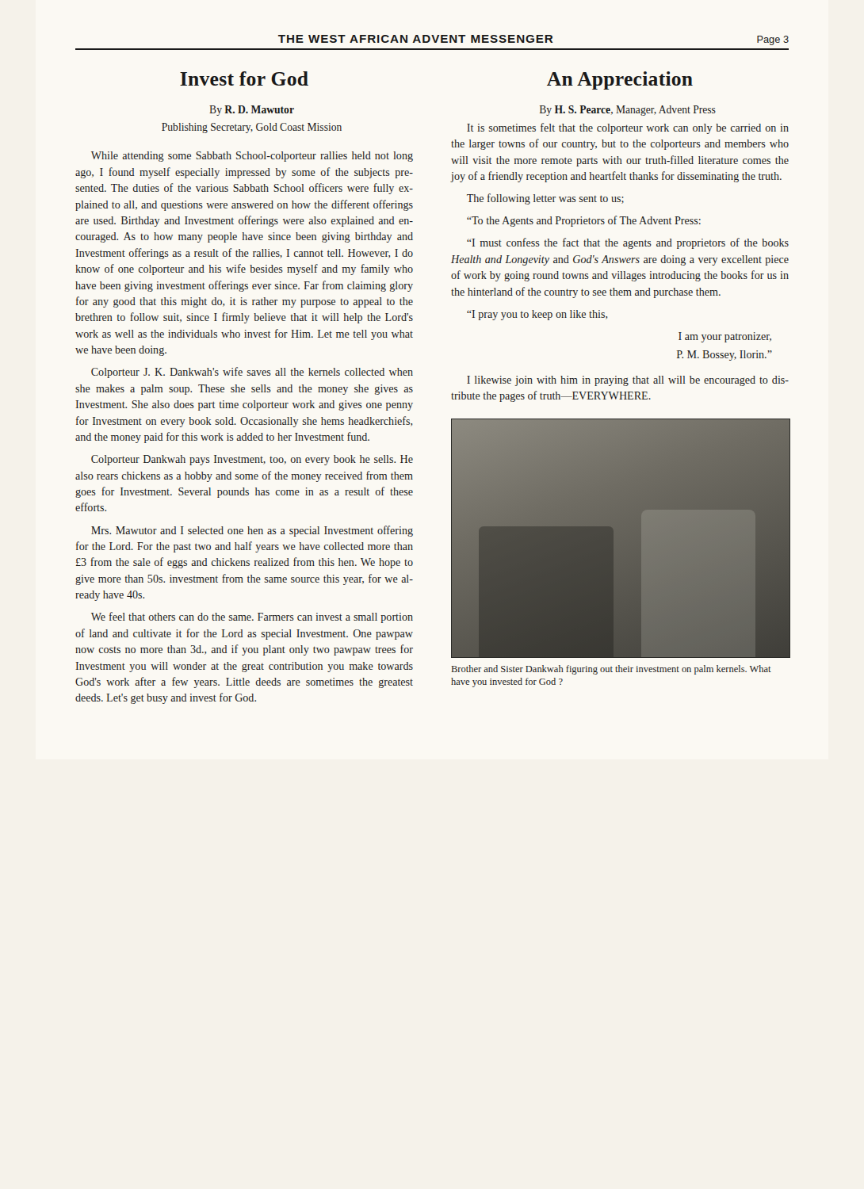The West African Advent Messenger
Page 3
Invest for God
By R. D. Mawutor
Publishing Secretary, Gold Coast Mission
While attending some Sabbath School-colporteur rallies held not long ago, I found myself especially impressed by some of the subjects presented. The duties of the various Sabbath School officers were fully explained to all, and questions were answered on how the different offerings are used. Birthday and Investment offerings were also explained and encouraged. As to how many people have since been giving birthday and Investment offerings as a result of the rallies, I cannot tell. However, I do know of one colporteur and his wife besides myself and my family who have been giving investment offerings ever since. Far from claiming glory for any good that this might do, it is rather my purpose to appeal to the brethren to follow suit, since I firmly believe that it will help the Lord's work as well as the individuals who invest for Him. Let me tell you what we have been doing.
Colporteur J. K. Dankwah's wife saves all the kernels collected when she makes a palm soup. These she sells and the money she gives as Investment. She also does part time colporteur work and gives one penny for Investment on every book sold. Occasionally she hems headkerchiefs, and the money paid for this work is added to her Investment fund.
Colporteur Dankwah pays Investment, too, on every book he sells. He also rears chickens as a hobby and some of the money received from them goes for Investment. Several pounds has come in as a result of these efforts.
Mrs. Mawutor and I selected one hen as a special Investment offering for the Lord. For the past two and half years we have collected more than £3 from the sale of eggs and chickens realized from this hen. We hope to give more than 50s. investment from the same source this year, for we already have 40s.
We feel that others can do the same. Farmers can invest a small portion of land and cultivate it for the Lord as special Investment. One pawpaw now costs no more than 3d., and if you plant only two pawpaw trees for Investment you will wonder at the great contribution you make towards God's work after a few years. Little deeds are sometimes the greatest deeds. Let's get busy and invest for God.
An Appreciation
By H. S. Pearce, Manager, Advent Press
It is sometimes felt that the colporteur work can only be carried on in the larger towns of our country, but to the colporteurs and members who will visit the more remote parts with our truth-filled literature comes the joy of a friendly reception and heartfelt thanks for disseminating the truth.
The following letter was sent to us;
“To the Agents and Proprietors of The Advent Press:
“I must confess the fact that the agents and proprietors of the books Health and Longevity and God's Answers are doing a very excellent piece of work by going round towns and villages introducing the books for us in the hinterland of the country to see them and purchase them.
“I pray you to keep on like this,
I am your patronizer,
P. M. Bossey, Ilorin.”
I likewise join with him in praying that all will be encouraged to distribute the pages of truth—EVERYWHERE.
Brother and Sister Dankwah figuring out their investment on palm kernels. What have you invested for God ?